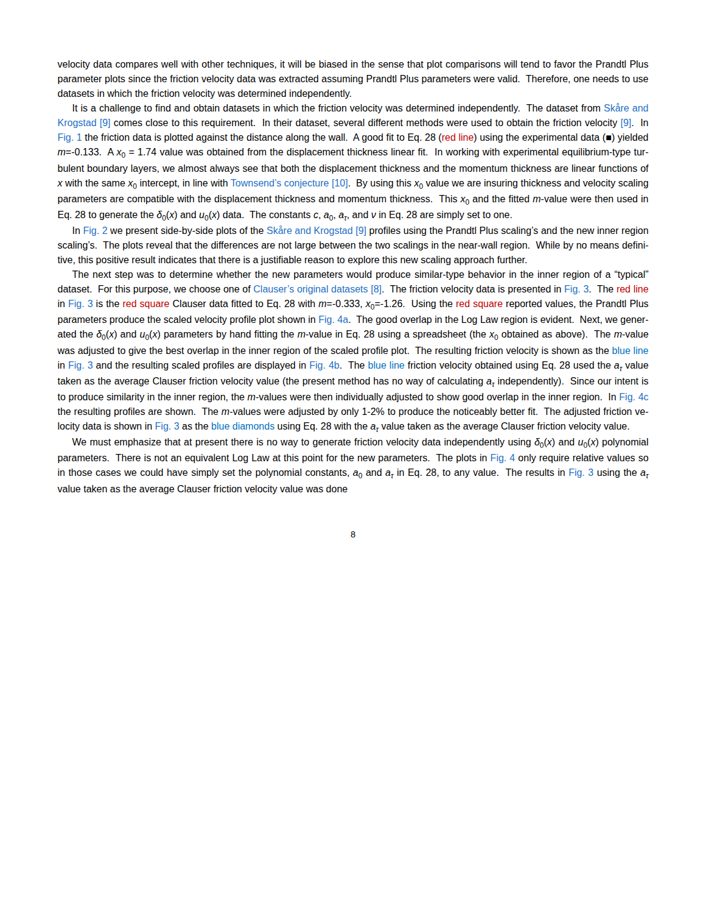velocity data compares well with other techniques, it will be biased in the sense that plot comparisons will tend to favor the Prandtl Plus parameter plots since the friction velocity data was extracted assuming Prandtl Plus parameters were valid. Therefore, one needs to use datasets in which the friction velocity was determined independently.
It is a challenge to find and obtain datasets in which the friction velocity was determined independently. The dataset from Skåre and Krogstad [9] comes close to this requirement. In their dataset, several different methods were used to obtain the friction velocity [9]. In Fig. 1 the friction data is plotted against the distance along the wall. A good fit to Eq. 28 (red line) using the experimental data (■) yielded m=-0.133. A x0 = 1.74 value was obtained from the displacement thickness linear fit. In working with experimental equilibrium-type turbulent boundary layers, we almost always see that both the displacement thickness and the momentum thickness are linear functions of x with the same x0 intercept, in line with Townsend’s conjecture [10]. By using this x0 value we are insuring thickness and velocity scaling parameters are compatible with the displacement thickness and momentum thickness. This x0 and the fitted m-value were then used in Eq. 28 to generate the δ0(x) and u0(x) data. The constants c, a0, aτ, and ν in Eq. 28 are simply set to one.
In Fig. 2 we present side-by-side plots of the Skåre and Krogstad [9] profiles using the Prandtl Plus scaling’s and the new inner region scaling’s. The plots reveal that the differences are not large between the two scalings in the near-wall region. While by no means definitive, this positive result indicates that there is a justifiable reason to explore this new scaling approach further.
The next step was to determine whether the new parameters would produce similar-type behavior in the inner region of a “typical” dataset. For this purpose, we choose one of Clauser’s original datasets [8]. The friction velocity data is presented in Fig. 3. The red line in Fig. 3 is the red square Clauser data fitted to Eq. 28 with m=-0.333, x0=-1.26. Using the red square reported values, the Prandtl Plus parameters produce the scaled velocity profile plot shown in Fig. 4a. The good overlap in the Log Law region is evident. Next, we generated the δ0(x) and u0(x) parameters by hand fitting the m-value in Eq. 28 using a spreadsheet (the x0 obtained as above). The m-value was adjusted to give the best overlap in the inner region of the scaled profile plot. The resulting friction velocity is shown as the blue line in Fig. 3 and the resulting scaled profiles are displayed in Fig. 4b. The blue line friction velocity obtained using Eq. 28 used the aτ value taken as the average Clauser friction velocity value (the present method has no way of calculating aτ independently). Since our intent is to produce similarity in the inner region, the m-values were then individually adjusted to show good overlap in the inner region. In Fig. 4c the resulting profiles are shown. The m-values were adjusted by only 1-2% to produce the noticeably better fit. The adjusted friction velocity data is shown in Fig. 3 as the blue diamonds using Eq. 28 with the aτ value taken as the average Clauser friction velocity value.
We must emphasize that at present there is no way to generate friction velocity data independently using δ0(x) and u0(x) polynomial parameters. There is not an equivalent Log Law at this point for the new parameters. The plots in Fig. 4 only require relative values so in those cases we could have simply set the polynomial constants, a0 and aτ in Eq. 28, to any value. The results in Fig. 3 using the aτ value taken as the average Clauser friction velocity value was done
8